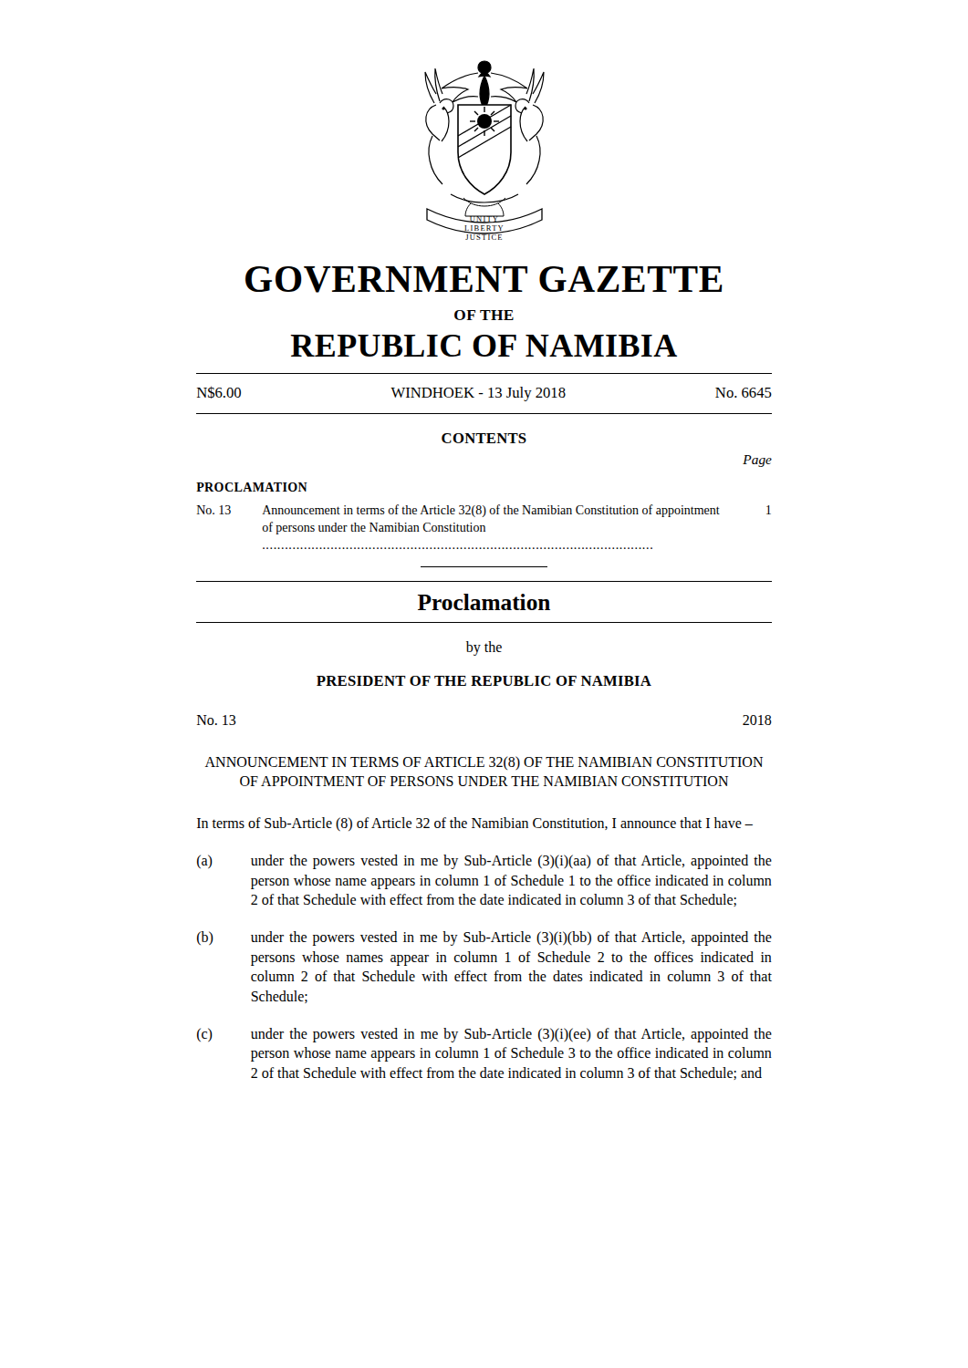UNITY LIBERTY JUSTICE
GOVERNMENT GAZETTE
OF THE
REPUBLIC OF NAMIBIA
N$6.00 WINDHOEK - 13 July 2018 No. 6645
CONTENTS
Page
PROCLAMATION
| No. 13 | Announcement in terms of the Article 32(8) of the Namibian Constitution of appointment of persons under the Namibian Constitution ....................................................................................................... | 1 |
Proclamation
by the
PRESIDENT OF THE REPUBLIC OF NAMIBIA
No. 13 2018
ANNOUNCEMENT IN TERMS OF ARTICLE 32(8) OF THE NAMIBIAN CONSTITUTION
OF APPOINTMENT OF PERSONS UNDER THE NAMIBIAN CONSTITUTION
In terms of Sub-Article (8) of Article 32 of the Namibian Constitution, I announce that I have –
(a)
under the powers vested in me by Sub-Article (3)(i)(aa) of that Article, appointed the person whose name appears in column 1 of Schedule 1 to the office indicated in column 2 of that Schedule with effect from the date indicated in column 3 of that Schedule;
(b)
under the powers vested in me by Sub-Article (3)(i)(bb) of that Article, appointed the persons whose names appear in column 1 of Schedule 2 to the offices indicated in column 2 of that Schedule with effect from the dates indicated in column 3 of that Schedule;
(c)
under the powers vested in me by Sub-Article (3)(i)(ee) of that Article, appointed the person whose name appears in column 1 of Schedule 3 to the office indicated in column 2 of that Schedule with effect from the date indicated in column 3 of that Schedule; and